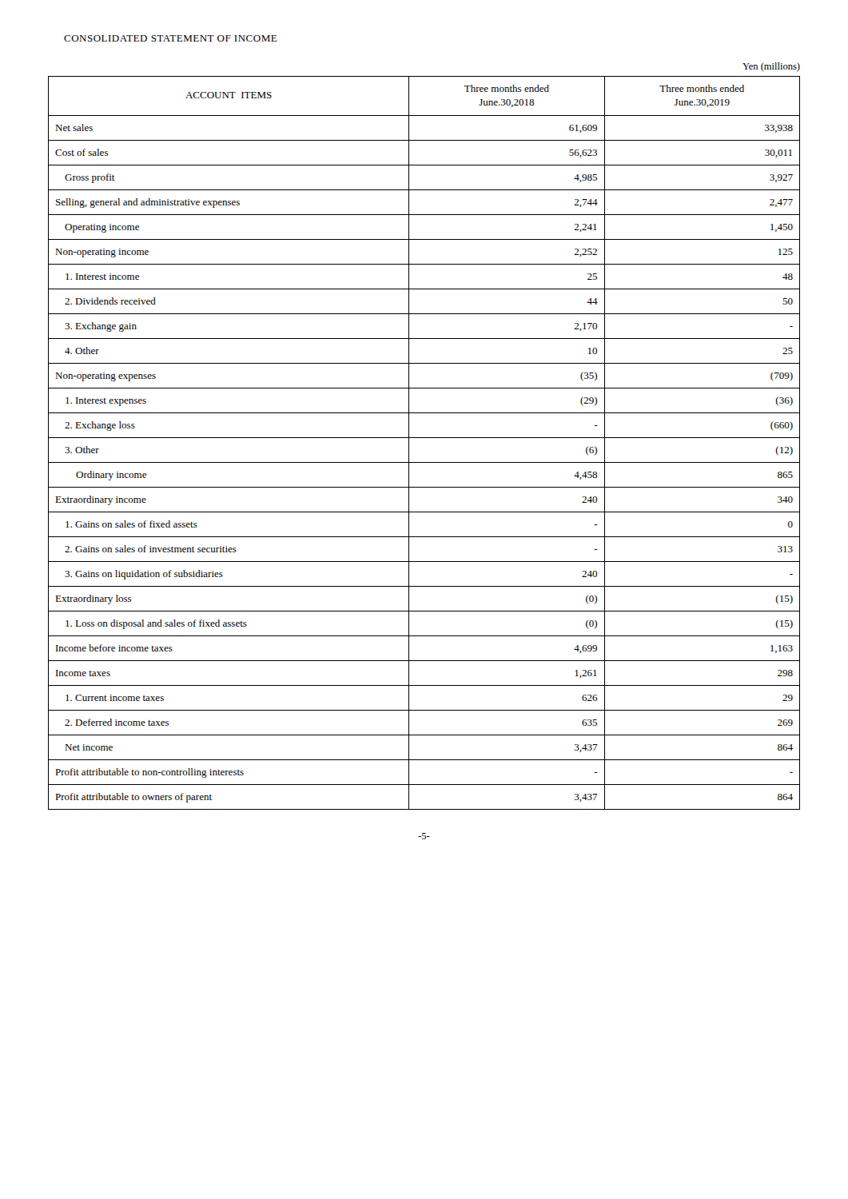CONSOLIDATED STATEMENT OF INCOME
Yen (millions)
| ACCOUNT ITEMS | Three months ended June.30,2018 | Three months ended June.30,2019 |
| --- | --- | --- |
| Net sales | 61,609 | 33,938 |
| Cost of sales | 56,623 | 30,011 |
| Gross profit | 4,985 | 3,927 |
| Selling, general and administrative expenses | 2,744 | 2,477 |
| Operating income | 2,241 | 1,450 |
| Non-operating income | 2,252 | 125 |
| 1. Interest income | 25 | 48 |
| 2. Dividends received | 44 | 50 |
| 3. Exchange gain | 2,170 | - |
| 4. Other | 10 | 25 |
| Non-operating expenses | (35) | (709) |
| 1. Interest expenses | (29) | (36) |
| 2. Exchange loss | - | (660) |
| 3. Other | (6) | (12) |
| Ordinary income | 4,458 | 865 |
| Extraordinary income | 240 | 340 |
| 1. Gains on sales of fixed assets | - | 0 |
| 2. Gains on sales of investment securities | - | 313 |
| 3. Gains on liquidation of subsidiaries | 240 | - |
| Extraordinary loss | (0) | (15) |
| 1. Loss on disposal and sales of fixed assets | (0) | (15) |
| Income before income taxes | 4,699 | 1,163 |
| Income taxes | 1,261 | 298 |
| 1. Current income taxes | 626 | 29 |
| 2. Deferred income taxes | 635 | 269 |
| Net income | 3,437 | 864 |
| Profit attributable to non-controlling interests | - | - |
| Profit attributable to owners of parent | 3,437 | 864 |
-5-